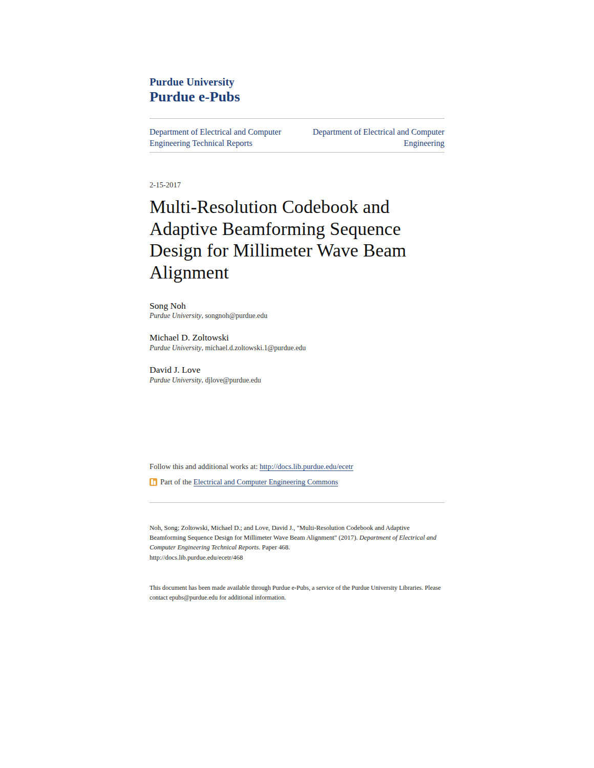Purdue University
Purdue e-Pubs
Department of Electrical and Computer Engineering Technical Reports
Department of Electrical and Computer Engineering
2-15-2017
Multi-Resolution Codebook and Adaptive Beamforming Sequence Design for Millimeter Wave Beam Alignment
Song Noh
Purdue University, songnoh@purdue.edu
Michael D. Zoltowski
Purdue University, michael.d.zoltowski.1@purdue.edu
David J. Love
Purdue University, djlove@purdue.edu
Follow this and additional works at: http://docs.lib.purdue.edu/ecetr
Part of the Electrical and Computer Engineering Commons
Noh, Song; Zoltowski, Michael D.; and Love, David J., "Multi-Resolution Codebook and Adaptive Beamforming Sequence Design for Millimeter Wave Beam Alignment" (2017). Department of Electrical and Computer Engineering Technical Reports. Paper 468.
http://docs.lib.purdue.edu/ecetr/468
This document has been made available through Purdue e-Pubs, a service of the Purdue University Libraries. Please contact epubs@purdue.edu for additional information.